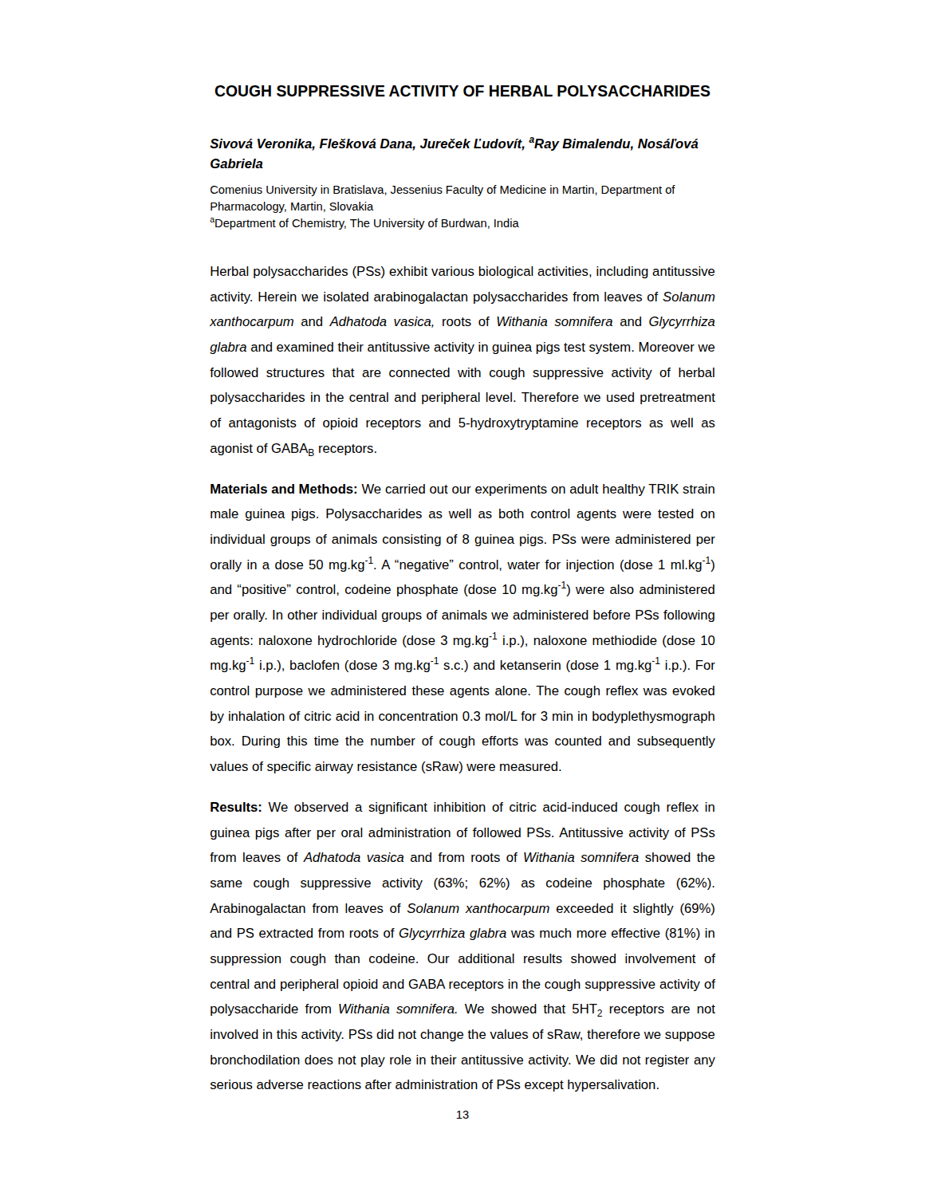COUGH SUPPRESSIVE ACTIVITY OF HERBAL POLYSACCHARIDES
Sivová Veronika, Flešková Dana, Jureček Ľudovít, aRay Bimalendu, Nosáľová Gabriela
Comenius University in Bratislava, Jessenius Faculty of Medicine in Martin, Department of Pharmacology, Martin, Slovakia
aDepartment of Chemistry, The University of Burdwan, India
Herbal polysaccharides (PSs) exhibit various biological activities, including antitussive activity. Herein we isolated arabinogalactan polysaccharides from leaves of Solanum xanthocarpum and Adhatoda vasica, roots of Withania somnifera and Glycyrrhiza glabra and examined their antitussive activity in guinea pigs test system. Moreover we followed structures that are connected with cough suppressive activity of herbal polysaccharides in the central and peripheral level. Therefore we used pretreatment of antagonists of opioid receptors and 5-hydroxytryptamine receptors as well as agonist of GABAB receptors.
Materials and Methods: We carried out our experiments on adult healthy TRIK strain male guinea pigs. Polysaccharides as well as both control agents were tested on individual groups of animals consisting of 8 guinea pigs. PSs were administered per orally in a dose 50 mg.kg-1. A “negative” control, water for injection (dose 1 ml.kg-1) and “positive” control, codeine phosphate (dose 10 mg.kg-1) were also administered per orally. In other individual groups of animals we administered before PSs following agents: naloxone hydrochloride (dose 3 mg.kg-1 i.p.), naloxone methiodide (dose 10 mg.kg-1 i.p.), baclofen (dose 3 mg.kg-1 s.c.) and ketanserin (dose 1 mg.kg-1 i.p.). For control purpose we administered these agents alone. The cough reflex was evoked by inhalation of citric acid in concentration 0.3 mol/L for 3 min in bodyplethysmograph box. During this time the number of cough efforts was counted and subsequently values of specific airway resistance (sRaw) were measured.
Results: We observed a significant inhibition of citric acid-induced cough reflex in guinea pigs after per oral administration of followed PSs. Antitussive activity of PSs from leaves of Adhatoda vasica and from roots of Withania somnifera showed the same cough suppressive activity (63%; 62%) as codeine phosphate (62%). Arabinogalactan from leaves of Solanum xanthocarpum exceeded it slightly (69%) and PS extracted from roots of Glycyrrhiza glabra was much more effective (81%) in suppression cough than codeine. Our additional results showed involvement of central and peripheral opioid and GABA receptors in the cough suppressive activity of polysaccharide from Withania somnifera. We showed that 5HT2 receptors are not involved in this activity. PSs did not change the values of sRaw, therefore we suppose bronchodilation does not play role in their antitussive activity. We did not register any serious adverse reactions after administration of PSs except hypersalivation.
13